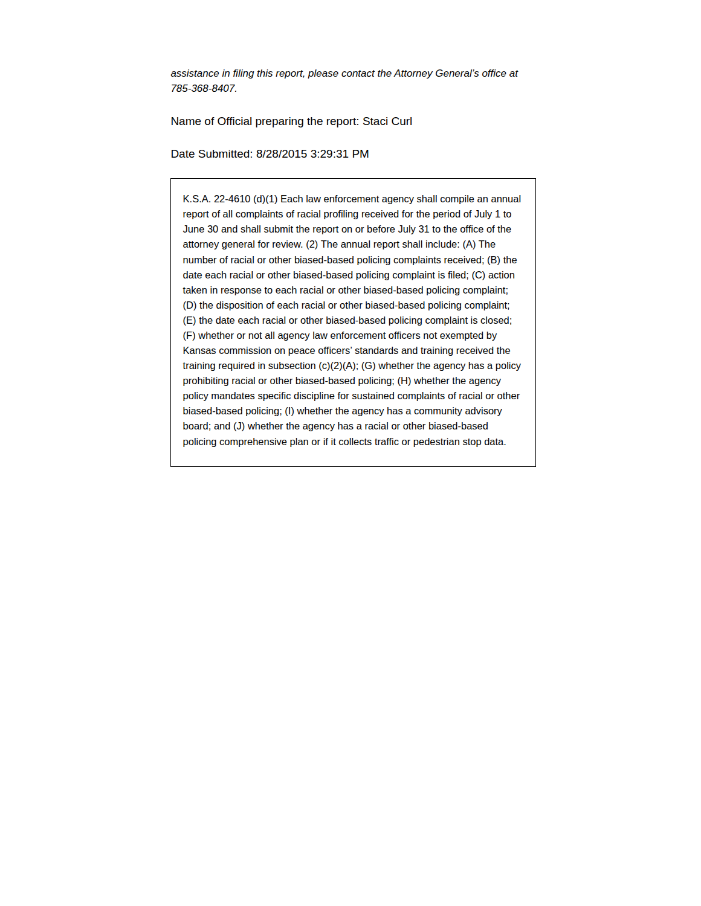assistance in filing this report, please contact the Attorney General’s office at 785-368-8407.
Name of Official preparing the report: Staci Curl
Date Submitted: 8/28/2015 3:29:31 PM
K.S.A. 22-4610 (d)(1) Each law enforcement agency shall compile an annual report of all complaints of racial profiling received for the period of July 1 to June 30 and shall submit the report on or before July 31 to the office of the attorney general for review. (2) The annual report shall include: (A) The number of racial or other biased-based policing complaints received; (B) the date each racial or other biased-based policing complaint is filed; (C) action taken in response to each racial or other biased-based policing complaint; (D) the disposition of each racial or other biased-based policing complaint; (E) the date each racial or other biased-based policing complaint is closed; (F) whether or not all agency law enforcement officers not exempted by Kansas commission on peace officers’ standards and training received the training required in subsection (c)(2)(A); (G) whether the agency has a policy prohibiting racial or other biased-based policing; (H) whether the agency policy mandates specific discipline for sustained complaints of racial or other biased-based policing; (I) whether the agency has a community advisory board; and (J) whether the agency has a racial or other biased-based policing comprehensive plan or if it collects traffic or pedestrian stop data.